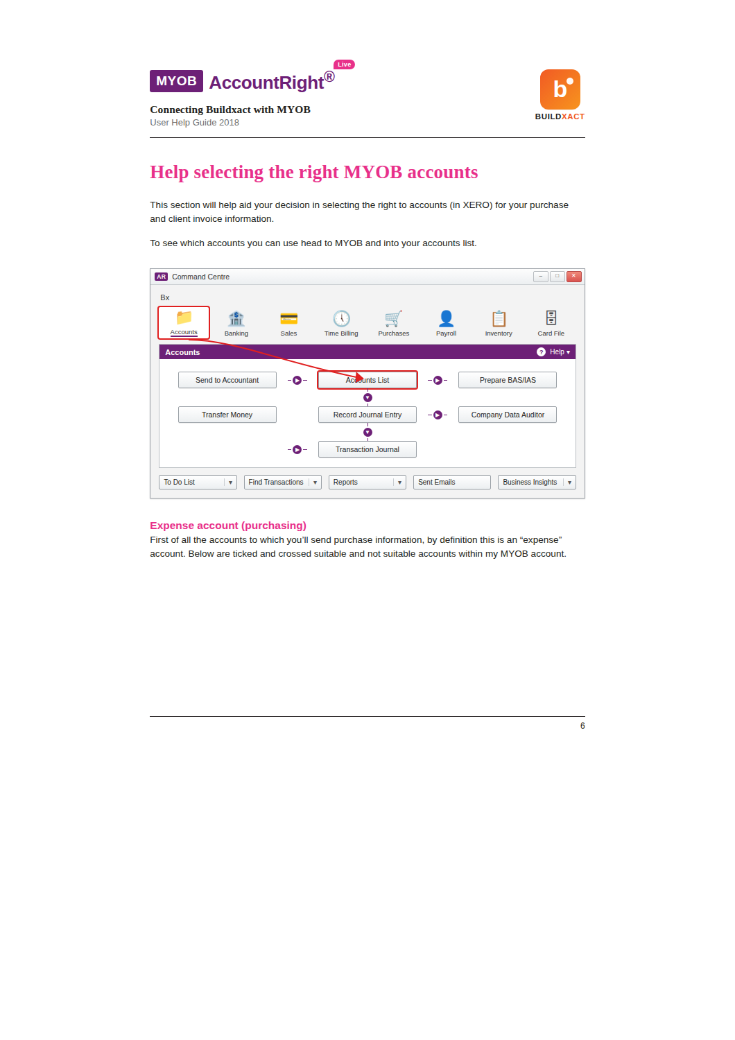MYOB AccountRight®Live
Connecting Buildxact with MYOB
User Help Guide 2018
BUILDXACT
Help selecting the right MYOB accounts
This section will help aid your decision in selecting the right to accounts (in XERO) for your purchase and client invoice information.
To see which accounts you can use head to MYOB and into your accounts list.
AR Command Centre
–
□
✕
Bx
📁Accounts
🏦Banking
💳Sales
🕔Time Billing
🛒Purchases
👤Payroll
📋Inventory
🗄Card File
Accounts ?Help ▾
Send to Accountant
▶
Accounts List
▶
Prepare BAS/IAS
▼
Transfer Money
Record Journal Entry
▶
Company Data Auditor
▼
▶
Transaction Journal
To Do List▾
Find Transactions▾
Reports▾
Sent Emails
Business Insights▾
Expense account (purchasing)
First of all the accounts to which you’ll send purchase information, by definition this is an “expense” account. Below are ticked and crossed suitable and not suitable accounts within my MYOB account.
6